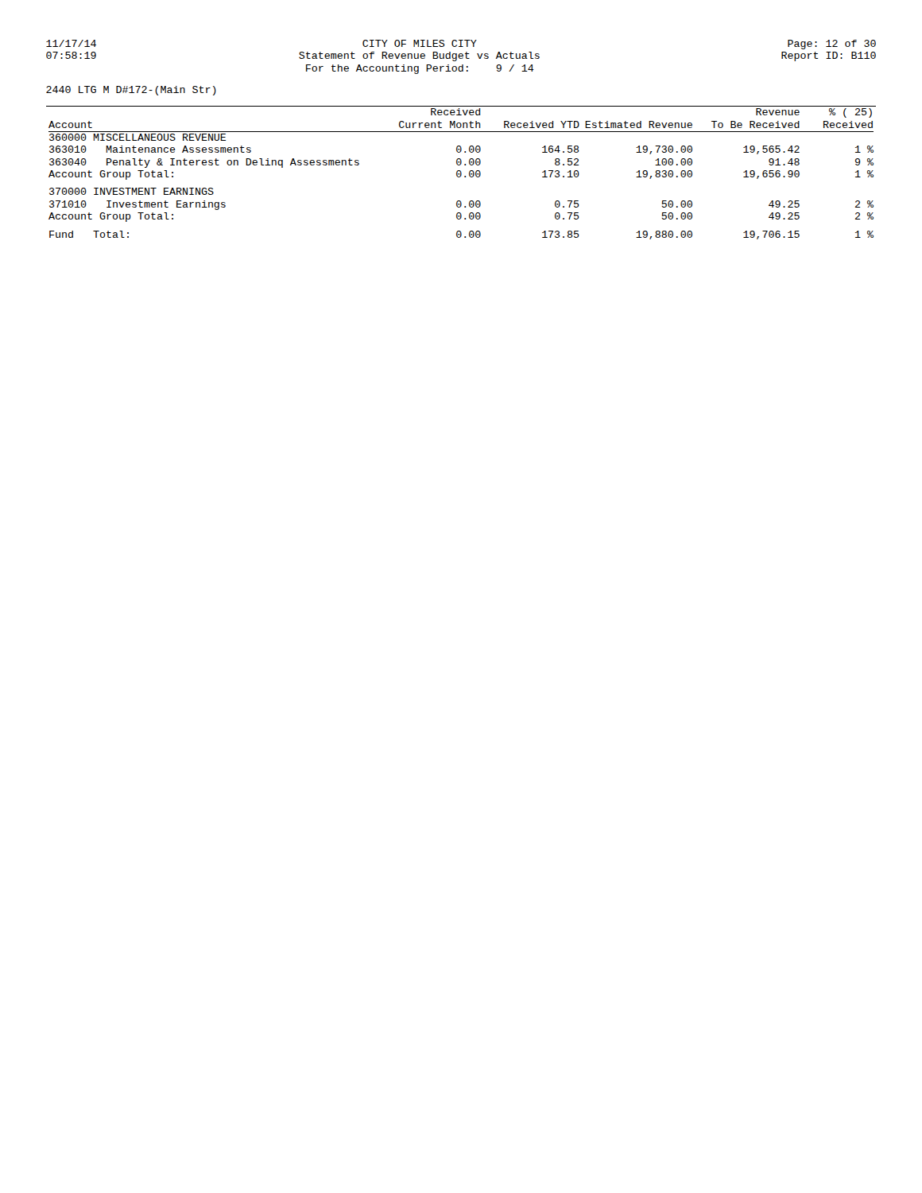| 11/17/14 | CITY OF MILES CITY | Page: 12 of 30 |
| 07:58:19 | Statement of Revenue Budget vs Actuals | Report ID: B110 |
| | For the Accounting Period: 9 / 14 | |
2440 LTG M D#172-(Main Str)
| | Received | | | Revenue | % ( 25) |
| --- | --- | --- | --- | --- | --- |
| Account | Current Month | Received YTD | Estimated Revenue | To Be Received | Received |
| 360000 MISCELLANEOUS REVENUE | | | | | |
| 363010 Maintenance Assessments | 0.00 | 164.58 | 19,730.00 | 19,565.42 | 1 % |
| 363040 Penalty & Interest on Delinq Assessments | 0.00 | 8.52 | 100.00 | 91.48 | 9 % |
| Account Group Total: | 0.00 | 173.10 | 19,830.00 | 19,656.90 | 1 % |
| 370000 INVESTMENT EARNINGS | | | | | |
| 371010 Investment Earnings | 0.00 | 0.75 | 50.00 | 49.25 | 2 % |
| Account Group Total: | 0.00 | 0.75 | 50.00 | 49.25 | 2 % |
| Fund Total: | 0.00 | 173.85 | 19,880.00 | 19,706.15 | 1 % |